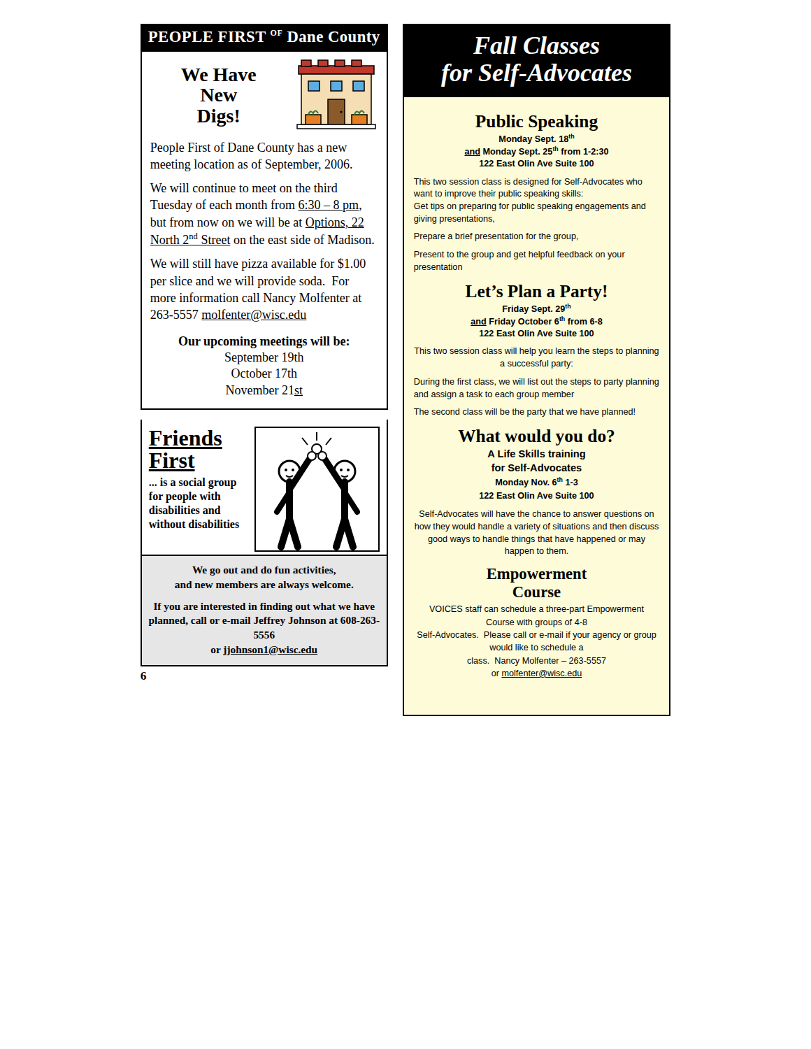PEOPLE FIRST OF Dane County
We Have
New
Digs!
People First of Dane County has a new meeting location as of September, 2006.
We will continue to meet on the third Tuesday of each month from 6:30 – 8 pm, but from now on we will be at Options, 22 North 2nd Street on the east side of Madison.
We will still have pizza available for $1.00 per slice and we will provide soda. For more information call Nancy Molfenter at 263-5557 molfenter@wisc.edu
Our upcoming meetings will be:
September 19th
October 17th
November 21st
Friends
First
... is a social group for people with disabilities and without disabilities
We go out and do fun activities,
and new members are always welcome.
If you are interested in finding out what we have planned, call or e-mail Jeffrey Johnson at 608-263-5556
or jjohnson1@wisc.edu
6
Fall Classes
for Self-Advocates
Public Speaking
Monday Sept. 18th
and Monday Sept. 25th from 1-2:30
122 East Olin Ave Suite 100
This two session class is designed for Self-Advocates who want to improve their public speaking skills:
Get tips on preparing for public speaking engagements and giving presentations,
Prepare a brief presentation for the group,
Present to the group and get helpful feedback on your presentation
Let’s Plan a Party!
Friday Sept. 29th
and Friday October 6th from 6-8
122 East Olin Ave Suite 100
This two session class will help you learn the steps to planning a successful party:
During the first class, we will list out the steps to party planning and assign a task to each group member
The second class will be the party that we have planned!
What would you do?
A Life Skills training
for Self-Advocates
Monday Nov. 6th 1-3
122 East Olin Ave Suite 100
Self-Advocates will have the chance to answer questions on how they would handle a variety of situations and then discuss good ways to handle things that have happened or may happen to them.
Empowerment
Course
VOICES staff can schedule a three-part Empowerment Course with groups of 4-8
Self-Advocates. Please call or e-mail if your agency or group would like to schedule a
class. Nancy Molfenter – 263-5557
or molfenter@wisc.edu